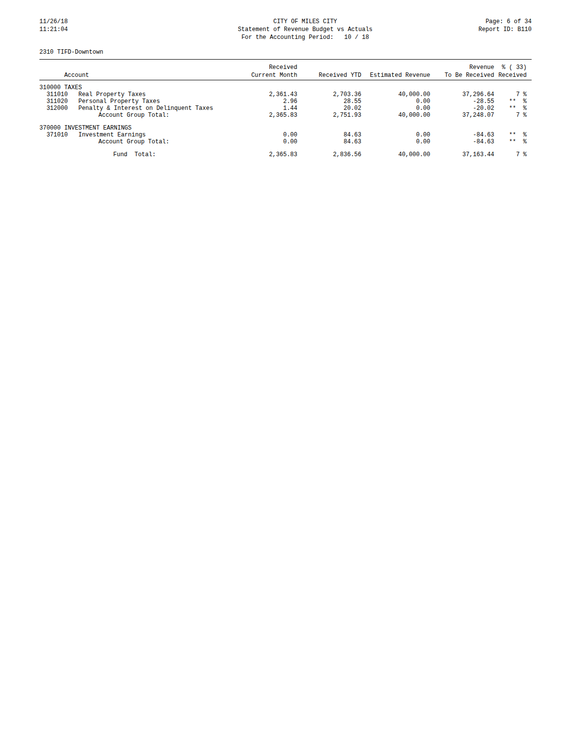| 11/26/18 | CITY OF MILES CITY | Page: 6 of 34 |
| 11:21:04 | Statement of Revenue Budget vs Actuals | Report ID: B110 |
| | For the Accounting Period: 10 / 18 | |
2310 TIFD-Downtown
| | Received | | | Revenue | % ( 33) |
| Account | Current Month | Received YTD | Estimated Revenue | To Be Received | Received |
| 310000 TAXES | | | | | |
| 311010 Real Property Taxes | 2,361.43 | 2,703.36 | 40,000.00 | 37,296.64 | 7 % |
| 311020 Personal Property Taxes | 2.96 | 28.55 | 0.00 | -28.55 | ** % |
| 312000 Penalty & Interest on Delinquent Taxes | 1.44 | 20.02 | 0.00 | -20.02 | ** % |
| Account Group Total: | 2,365.83 | 2,751.93 | 40,000.00 | 37,248.07 | 7 % |
| 370000 INVESTMENT EARNINGS | | | | | |
| 371010 Investment Earnings | 0.00 | 84.63 | 0.00 | -84.63 | ** % |
| Account Group Total: | 0.00 | 84.63 | 0.00 | -84.63 | ** % |
| Fund Total: | 2,365.83 | 2,836.56 | 40,000.00 | 37,163.44 | 7 % |